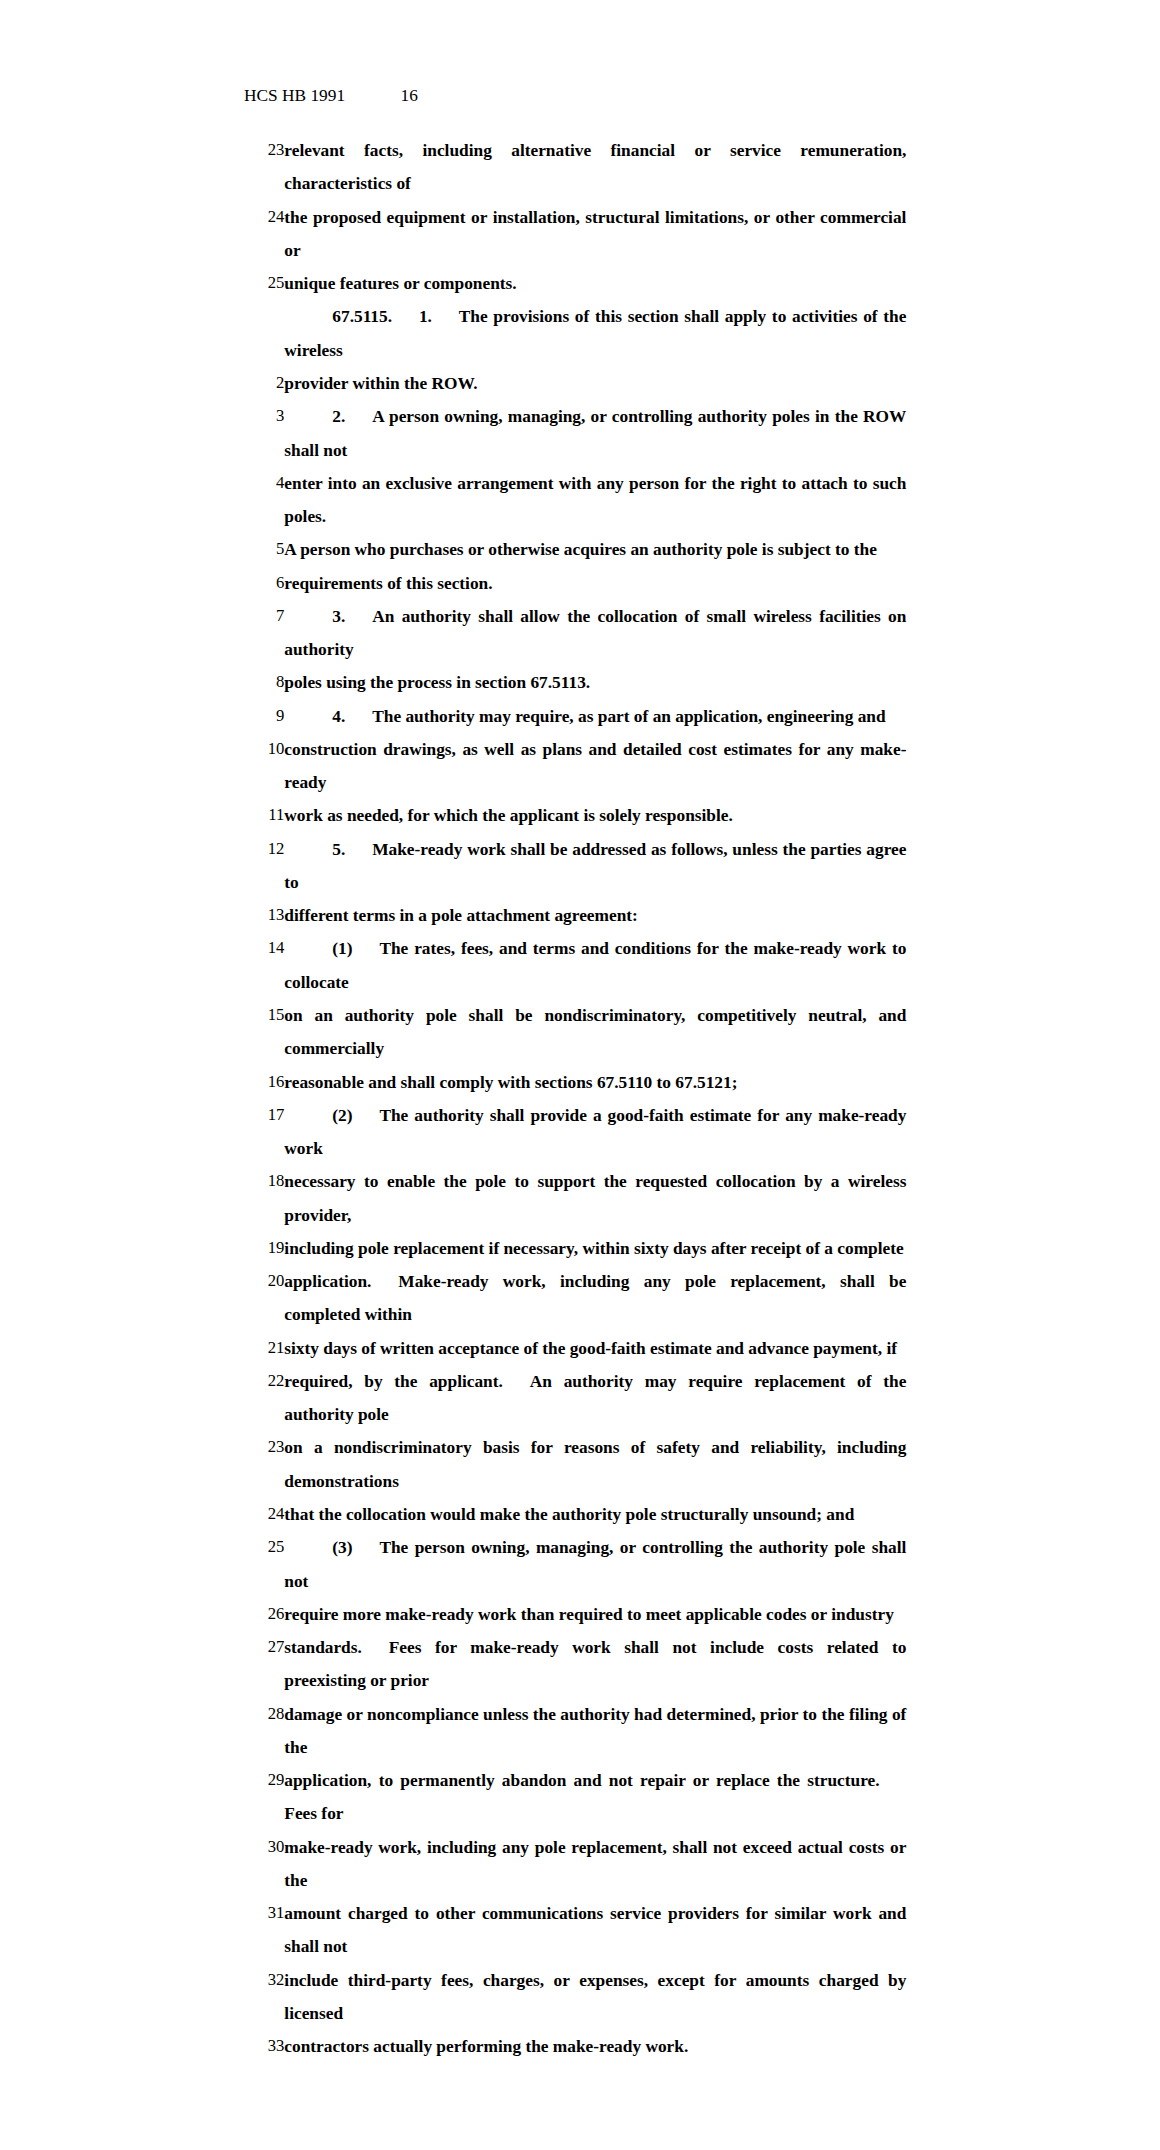HCS HB 1991 16
| 23 | relevant facts, including alternative financial or service remuneration, characteristics of |
| 24 | the proposed equipment or installation, structural limitations, or other commercial or |
| 25 | unique features or components. |
| | 67.5115. 1. The provisions of this section shall apply to activities of the wireless |
| 2 | provider within the ROW. |
| 3 | 2. A person owning, managing, or controlling authority poles in the ROW shall not |
| 4 | enter into an exclusive arrangement with any person for the right to attach to such poles. |
| 5 | A person who purchases or otherwise acquires an authority pole is subject to the |
| 6 | requirements of this section. |
| 7 | 3. An authority shall allow the collocation of small wireless facilities on authority |
| 8 | poles using the process in section 67.5113. |
| 9 | 4. The authority may require, as part of an application, engineering and |
| 10 | construction drawings, as well as plans and detailed cost estimates for any make-ready |
| 11 | work as needed, for which the applicant is solely responsible. |
| 12 | 5. Make-ready work shall be addressed as follows, unless the parties agree to |
| 13 | different terms in a pole attachment agreement: |
| 14 | (1) The rates, fees, and terms and conditions for the make-ready work to collocate |
| 15 | on an authority pole shall be nondiscriminatory, competitively neutral, and commercially |
| 16 | reasonable and shall comply with sections 67.5110 to 67.5121; |
| 17 | (2) The authority shall provide a good-faith estimate for any make-ready work |
| 18 | necessary to enable the pole to support the requested collocation by a wireless provider, |
| 19 | including pole replacement if necessary, within sixty days after receipt of a complete |
| 20 | application. Make-ready work, including any pole replacement, shall be completed within |
| 21 | sixty days of written acceptance of the good-faith estimate and advance payment, if |
| 22 | required, by the applicant. An authority may require replacement of the authority pole |
| 23 | on a nondiscriminatory basis for reasons of safety and reliability, including demonstrations |
| 24 | that the collocation would make the authority pole structurally unsound; and |
| 25 | (3) The person owning, managing, or controlling the authority pole shall not |
| 26 | require more make-ready work than required to meet applicable codes or industry |
| 27 | standards. Fees for make-ready work shall not include costs related to preexisting or prior |
| 28 | damage or noncompliance unless the authority had determined, prior to the filing of the |
| 29 | application, to permanently abandon and not repair or replace the structure. Fees for |
| 30 | make-ready work, including any pole replacement, shall not exceed actual costs or the |
| 31 | amount charged to other communications service providers for similar work and shall not |
| 32 | include third-party fees, charges, or expenses, except for amounts charged by licensed |
| 33 | contractors actually performing the make-ready work. |